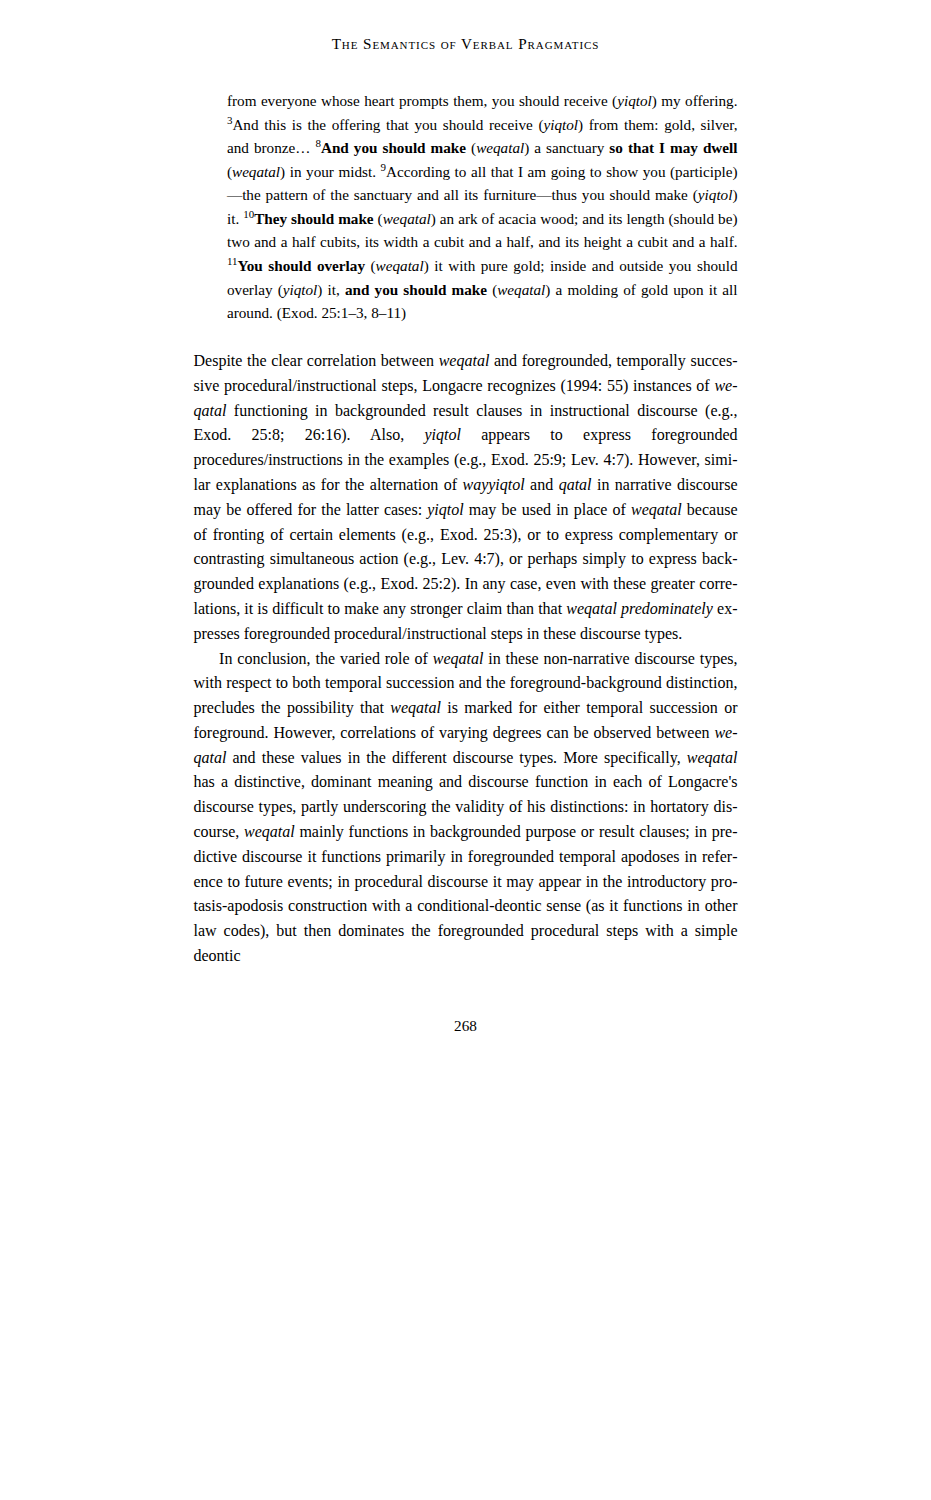The Semantics of Verbal Pragmatics
from everyone whose heart prompts them, you should receive (yiqtol) my offering. 3And this is the offering that you should receive (yiqtol) from them: gold, silver, and bronze… 8And you should make (weqatal) a sanctuary so that I may dwell (weqatal) in your midst. 9According to all that I am going to show you (participle)—the pattern of the sanctuary and all its furniture—thus you should make (yiqtol) it. 10They should make (weqatal) an ark of acacia wood; and its length (should be) two and a half cubits, its width a cubit and a half, and its height a cubit and a half. 11You should overlay (weqatal) it with pure gold; inside and outside you should overlay (yiqtol) it, and you should make (weqatal) a molding of gold upon it all around. (Exod. 25:1–3, 8–11)
Despite the clear correlation between weqatal and foregrounded, temporally successive procedural/instructional steps, Longacre recognizes (1994: 55) instances of weqatal functioning in backgrounded result clauses in instructional discourse (e.g., Exod. 25:8; 26:16). Also, yiqtol appears to express foregrounded procedures/instructions in the examples (e.g., Exod. 25:9; Lev. 4:7). However, similar explanations as for the alternation of wayyiqtol and qatal in narrative discourse may be offered for the latter cases: yiqtol may be used in place of weqatal because of fronting of certain elements (e.g., Exod. 25:3), or to express complementary or contrasting simultaneous action (e.g., Lev. 4:7), or perhaps simply to express backgrounded explanations (e.g., Exod. 25:2). In any case, even with these greater correlations, it is difficult to make any stronger claim than that weqatal predominately expresses foregrounded procedural/instructional steps in these discourse types.
In conclusion, the varied role of weqatal in these non-narrative discourse types, with respect to both temporal succession and the foreground-background distinction, precludes the possibility that weqatal is marked for either temporal succession or foreground. However, correlations of varying degrees can be observed between weqatal and these values in the different discourse types. More specifically, weqatal has a distinctive, dominant meaning and discourse function in each of Longacre's discourse types, partly underscoring the validity of his distinctions: in hortatory discourse, weqatal mainly functions in backgrounded purpose or result clauses; in predictive discourse it functions primarily in foregrounded temporal apodoses in reference to future events; in procedural discourse it may appear in the introductory protasis-apodosis construction with a conditional-deontic sense (as it functions in other law codes), but then dominates the foregrounded procedural steps with a simple deontic
268